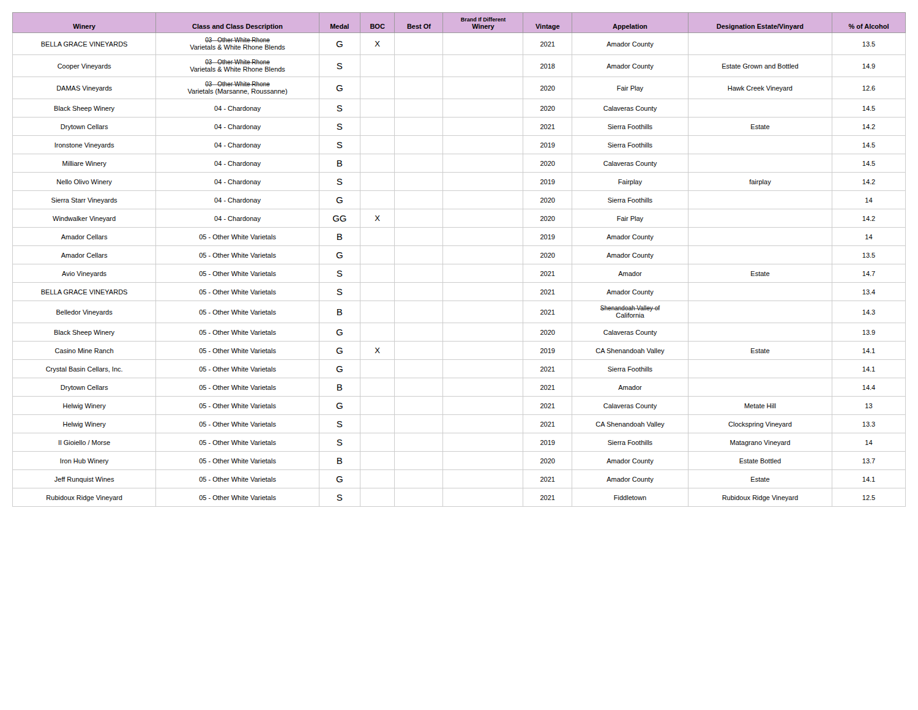| Winery | Class and Class Description | Medal | BOC | Best Of | Brand If Different Winery | Vintage | Appelation | Designation Estate/Vinyard | % of Alcohol |
| --- | --- | --- | --- | --- | --- | --- | --- | --- | --- |
| BELLA GRACE VINEYARDS | 03 - Other White Rhone Varietals & White Rhone Blends | G | X | | | 2021 | Amador County | | 13.5 |
| Cooper Vineyards | 03 - Other White Rhone Varietals & White Rhone Blends | S | | | | 2018 | Amador County | Estate Grown and Bottled | 14.9 |
| DAMAS Vineyards | 03 - Other White Rhone Varietals (Marsanne, Roussanne) | G | | | | 2020 | Fair Play | Hawk Creek Vineyard | 12.6 |
| Black Sheep Winery | 04 - Chardonay | S | | | | 2020 | Calaveras County | | 14.5 |
| Drytown Cellars | 04 - Chardonay | S | | | | 2021 | Sierra Foothills | Estate | 14.2 |
| Ironstone Vineyards | 04 - Chardonay | S | | | | 2019 | Sierra Foothills | | 14.5 |
| Milliare Winery | 04 - Chardonay | B | | | | 2020 | Calaveras County | | 14.5 |
| Nello Olivo Winery | 04 - Chardonay | S | | | | 2019 | Fairplay | fairplay | 14.2 |
| Sierra Starr Vineyards | 04 - Chardonay | G | | | | 2020 | Sierra Foothills | | 14 |
| Windwalker Vineyard | 04 - Chardonay | GG | X | | | 2020 | Fair Play | | 14.2 |
| Amador Cellars | 05 - Other White Varietals | B | | | | 2019 | Amador County | | 14 |
| Amador Cellars | 05 - Other White Varietals | G | | | | 2020 | Amador County | | 13.5 |
| Avio Vineyards | 05 - Other White Varietals | S | | | | 2021 | Amador | Estate | 14.7 |
| BELLA GRACE VINEYARDS | 05 - Other White Varietals | S | | | | 2021 | Amador County | | 13.4 |
| Belledor Vineyards | 05 - Other White Varietals | B | | | | 2021 | Shenandoah Valley of California | | 14.3 |
| Black Sheep Winery | 05 - Other White Varietals | G | | | | 2020 | Calaveras County | | 13.9 |
| Casino Mine Ranch | 05 - Other White Varietals | G | X | | | 2019 | CA Shenandoah Valley | Estate | 14.1 |
| Crystal Basin Cellars, Inc. | 05 - Other White Varietals | G | | | | 2021 | Sierra Foothills | | 14.1 |
| Drytown Cellars | 05 - Other White Varietals | B | | | | 2021 | Amador | | 14.4 |
| Helwig Winery | 05 - Other White Varietals | G | | | | 2021 | Calaveras County | Metate Hill | 13 |
| Helwig Winery | 05 - Other White Varietals | S | | | | 2021 | CA Shenandoah Valley | Clockspring Vineyard | 13.3 |
| Il Gioiello / Morse | 05 - Other White Varietals | S | | | | 2019 | Sierra Foothills | Matagrano Vineyard | 14 |
| Iron Hub Winery | 05 - Other White Varietals | B | | | | 2020 | Amador County | Estate Bottled | 13.7 |
| Jeff Runquist Wines | 05 - Other White Varietals | G | | | | 2021 | Amador County | Estate | 14.1 |
| Rubidoux Ridge Vineyard | 05 - Other White Varietals | S | | | | 2021 | Fiddletown | Rubidoux Ridge Vineyard | 12.5 |